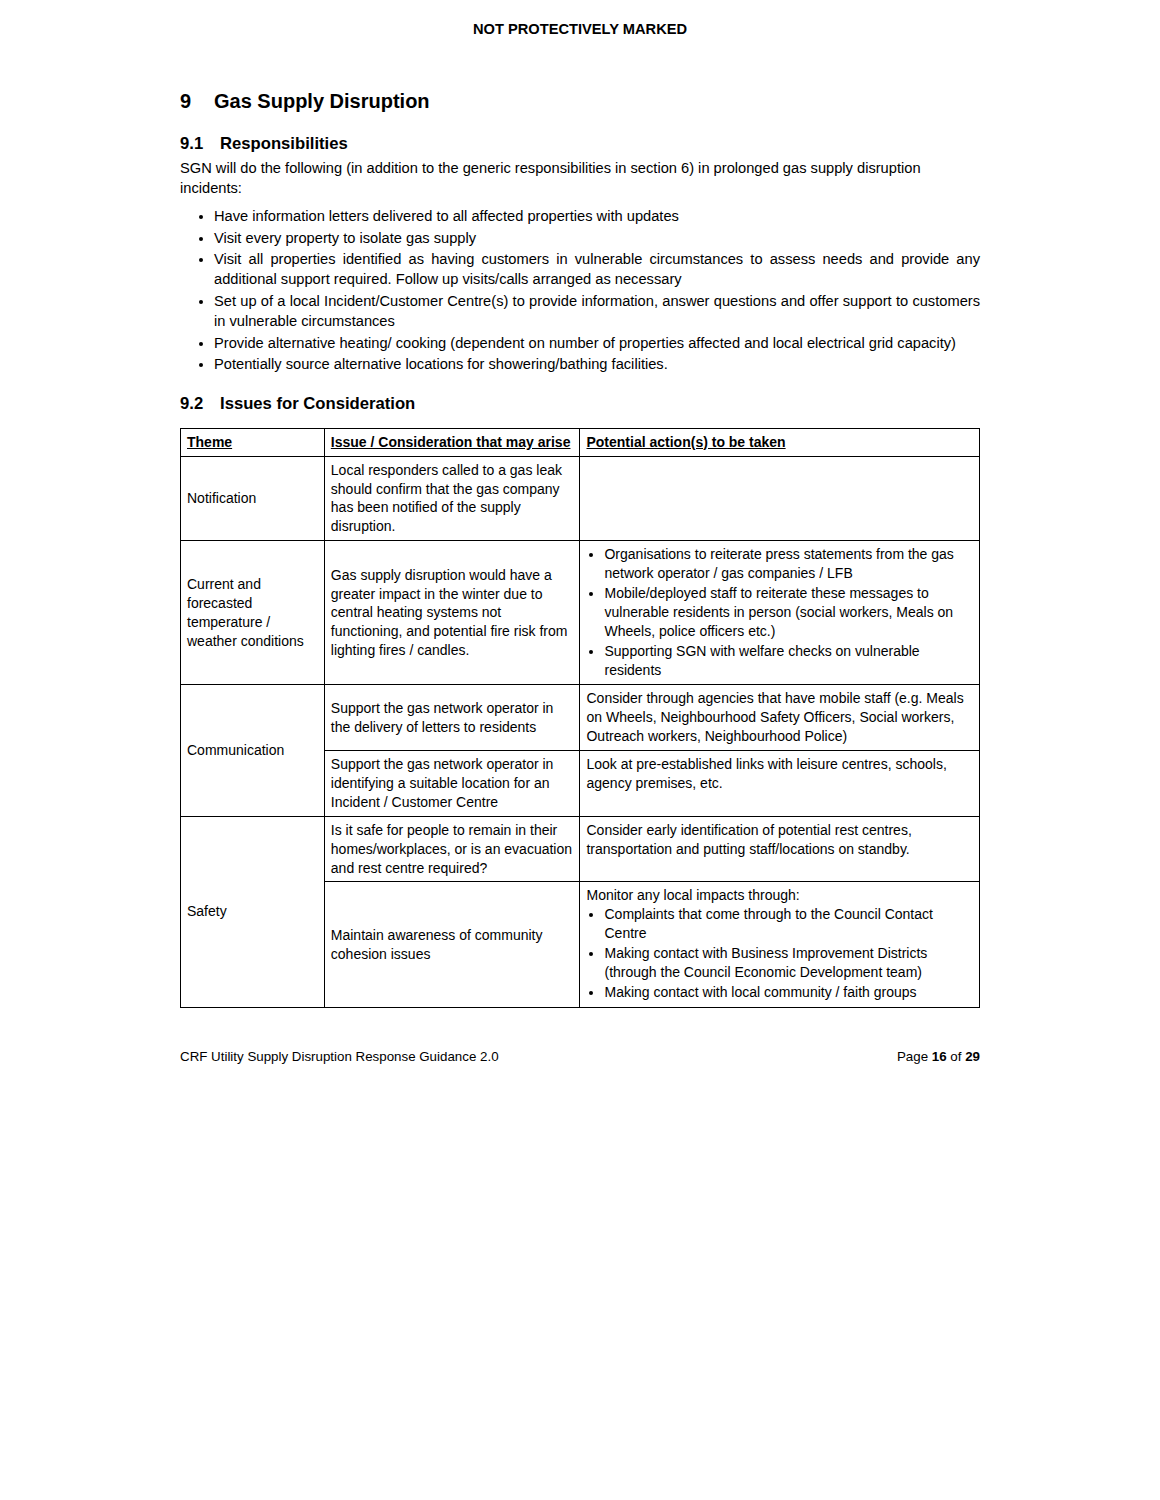NOT PROTECTIVELY MARKED
9 Gas Supply Disruption
9.1 Responsibilities
SGN will do the following (in addition to the generic responsibilities in section 6) in prolonged gas supply disruption incidents:
Have information letters delivered to all affected properties with updates
Visit every property to isolate gas supply
Visit all properties identified as having customers in vulnerable circumstances to assess needs and provide any additional support required. Follow up visits/calls arranged as necessary
Set up of a local Incident/Customer Centre(s) to provide information, answer questions and offer support to customers in vulnerable circumstances
Provide alternative heating/ cooking (dependent on number of properties affected and local electrical grid capacity)
Potentially source alternative locations for showering/bathing facilities.
9.2 Issues for Consideration
| Theme | Issue / Consideration that may arise | Potential action(s) to be taken |
| --- | --- | --- |
| Notification | Local responders called to a gas leak should confirm that the gas company has been notified of the supply disruption. | |
| Current and forecasted temperature / weather conditions | Gas supply disruption would have a greater impact in the winter due to central heating systems not functioning, and potential fire risk from lighting fires / candles. | Organisations to reiterate press statements from the gas network operator / gas companies / LFB Mobile/deployed staff to reiterate these messages to vulnerable residents in person (social workers, Meals on Wheels, police officers etc.) Supporting SGN with welfare checks on vulnerable residents |
| Communication | Support the gas network operator in the delivery of letters to residents | Consider through agencies that have mobile staff (e.g. Meals on Wheels, Neighbourhood Safety Officers, Social workers, Outreach workers, Neighbourhood Police) |
| Support the gas network operator in identifying a suitable location for an Incident / Customer Centre | Look at pre-established links with leisure centres, schools, agency premises, etc. |
| Safety | Is it safe for people to remain in their homes/workplaces, or is an evacuation and rest centre required? | Consider early identification of potential rest centres, transportation and putting staff/locations on standby. |
| Maintain awareness of community cohesion issues | Monitor any local impacts through: Complaints that come through to the Council Contact Centre Making contact with Business Improvement Districts (through the Council Economic Development team) Making contact with local community / faith groups |
CRF Utility Supply Disruption Response Guidance 2.0 Page 16 of 29